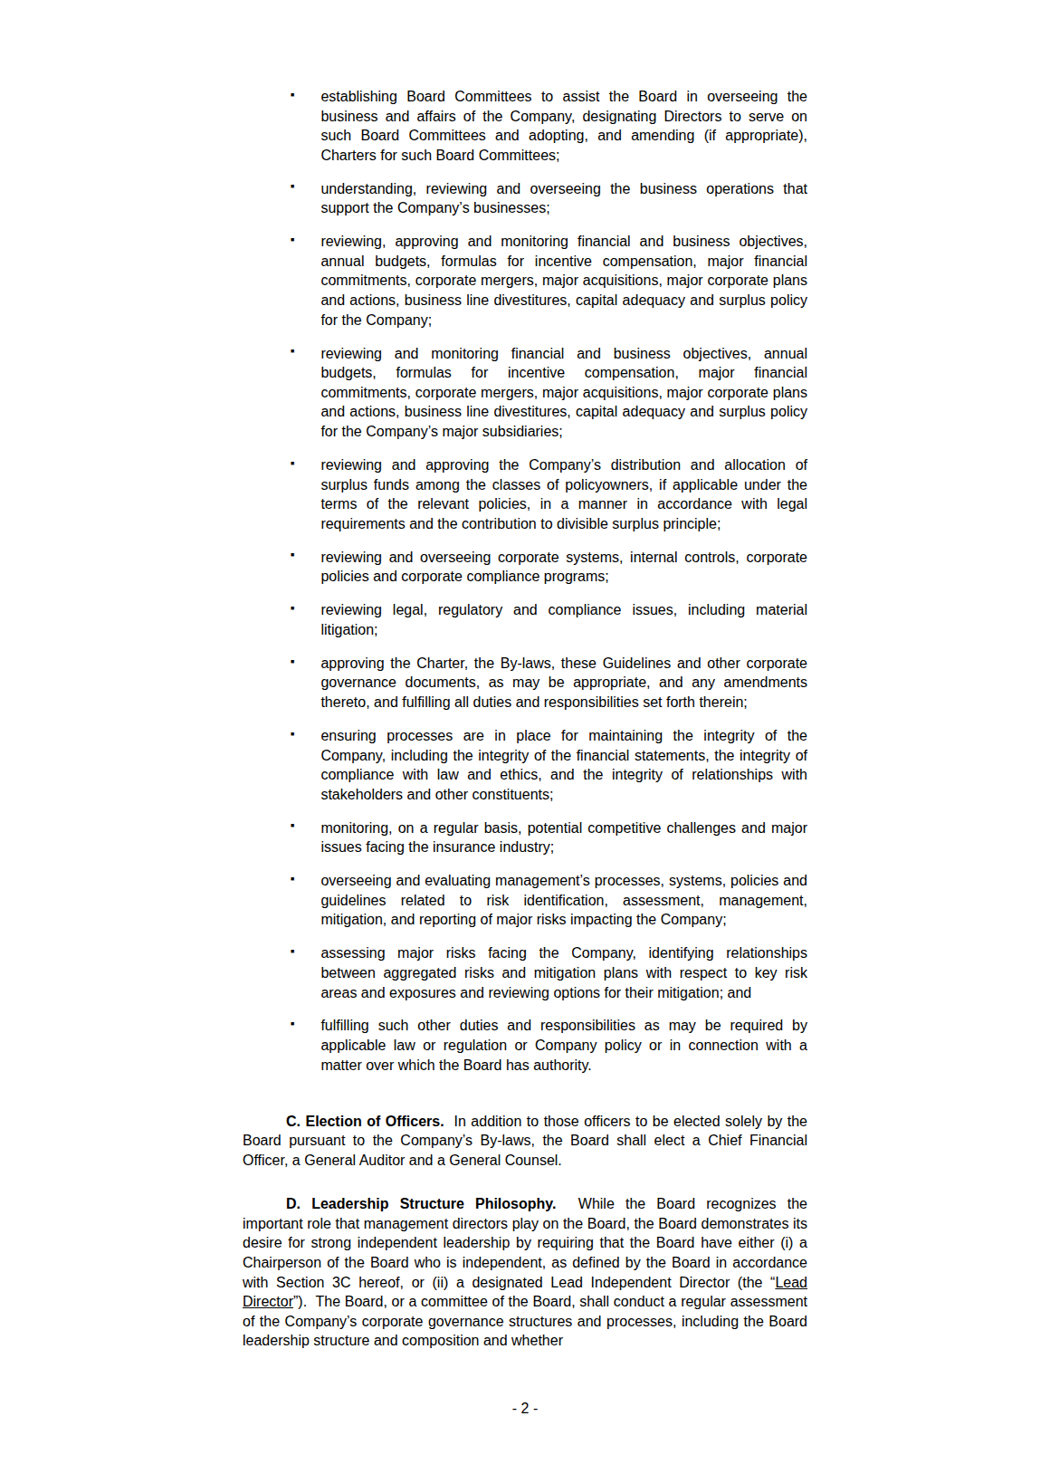establishing Board Committees to assist the Board in overseeing the business and affairs of the Company, designating Directors to serve on such Board Committees and adopting, and amending (if appropriate), Charters for such Board Committees;
understanding, reviewing and overseeing the business operations that support the Company’s businesses;
reviewing, approving and monitoring financial and business objectives, annual budgets, formulas for incentive compensation, major financial commitments, corporate mergers, major acquisitions, major corporate plans and actions, business line divestitures, capital adequacy and surplus policy for the Company;
reviewing and monitoring financial and business objectives, annual budgets, formulas for incentive compensation, major financial commitments, corporate mergers, major acquisitions, major corporate plans and actions, business line divestitures, capital adequacy and surplus policy for the Company’s major subsidiaries;
reviewing and approving the Company’s distribution and allocation of surplus funds among the classes of policyowners, if applicable under the terms of the relevant policies, in a manner in accordance with legal requirements and the contribution to divisible surplus principle;
reviewing and overseeing corporate systems, internal controls, corporate policies and corporate compliance programs;
reviewing legal, regulatory and compliance issues, including material litigation;
approving the Charter, the By-laws, these Guidelines and other corporate governance documents, as may be appropriate, and any amendments thereto, and fulfilling all duties and responsibilities set forth therein;
ensuring processes are in place for maintaining the integrity of the Company, including the integrity of the financial statements, the integrity of compliance with law and ethics, and the integrity of relationships with stakeholders and other constituents;
monitoring, on a regular basis, potential competitive challenges and major issues facing the insurance industry;
overseeing and evaluating management’s processes, systems, policies and guidelines related to risk identification, assessment, management, mitigation, and reporting of major risks impacting the Company;
assessing major risks facing the Company, identifying relationships between aggregated risks and mitigation plans with respect to key risk areas and exposures and reviewing options for their mitigation; and
fulfilling such other duties and responsibilities as may be required by applicable law or regulation or Company policy or in connection with a matter over which the Board has authority.
C. Election of Officers. In addition to those officers to be elected solely by the Board pursuant to the Company’s By-laws, the Board shall elect a Chief Financial Officer, a General Auditor and a General Counsel.
D. Leadership Structure Philosophy. While the Board recognizes the important role that management directors play on the Board, the Board demonstrates its desire for strong independent leadership by requiring that the Board have either (i) a Chairperson of the Board who is independent, as defined by the Board in accordance with Section 3C hereof, or (ii) a designated Lead Independent Director (the “Lead Director”). The Board, or a committee of the Board, shall conduct a regular assessment of the Company’s corporate governance structures and processes, including the Board leadership structure and composition and whether
- 2 -